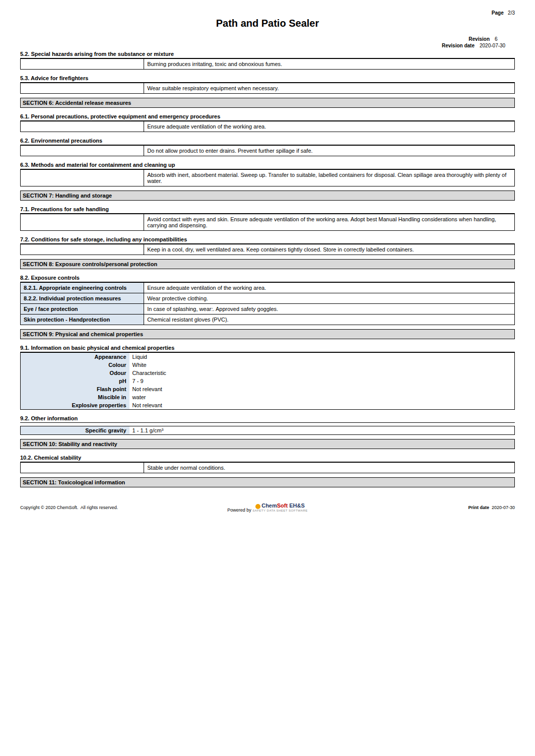Page 2/3
Path and Patio Sealer
Revision 6
Revision date 2020-07-30
5.2. Special hazards arising from the substance or mixture
| | Burning produces irritating, toxic and obnoxious fumes. |
5.3. Advice for firefighters
| | Wear suitable respiratory equipment when necessary. |
SECTION 6: Accidental release measures
6.1. Personal precautions, protective equipment and emergency procedures
| | Ensure adequate ventilation of the working area. |
6.2. Environmental precautions
| | Do not allow product to enter drains. Prevent further spillage if safe. |
6.3. Methods and material for containment and cleaning up
| | Absorb with inert, absorbent material. Sweep up. Transfer to suitable, labelled containers for disposal. Clean spillage area thoroughly with plenty of water. |
SECTION 7: Handling and storage
7.1. Precautions for safe handling
| | Avoid contact with eyes and skin. Ensure adequate ventilation of the working area. Adopt best Manual Handling considerations when handling, carrying and dispensing. |
7.2. Conditions for safe storage, including any incompatibilities
| | Keep in a cool, dry, well ventilated area. Keep containers tightly closed. Store in correctly labelled containers. |
SECTION 8: Exposure controls/personal protection
8.2. Exposure controls
| 8.2.1. Appropriate engineering controls | Ensure adequate ventilation of the working area. |
| 8.2.2. Individual protection measures | Wear protective clothing. |
| Eye / face protection | In case of splashing, wear:. Approved safety goggles. |
| Skin protection - Handprotection | Chemical resistant gloves (PVC). |
SECTION 9: Physical and chemical properties
9.1. Information on basic physical and chemical properties
| Appearance | Liquid |
| Colour | White |
| Odour | Characteristic |
| pH | 7 - 9 |
| Flash point | Not relevant |
| Miscible in | water |
| Explosive properties | Not relevant |
9.2. Other information
| Specific gravity | 1 - 1.1 g/cm³ |
SECTION 10: Stability and reactivity
10.2. Chemical stability
| | Stable under normal conditions. |
SECTION 11: Toxicological information
Copyright © 2020 ChemSoft. All rights reserved.
Powered by Chem Soft EH&S
SAFETY DATA SHEET SOFTWARE
Print date 2020-07-30